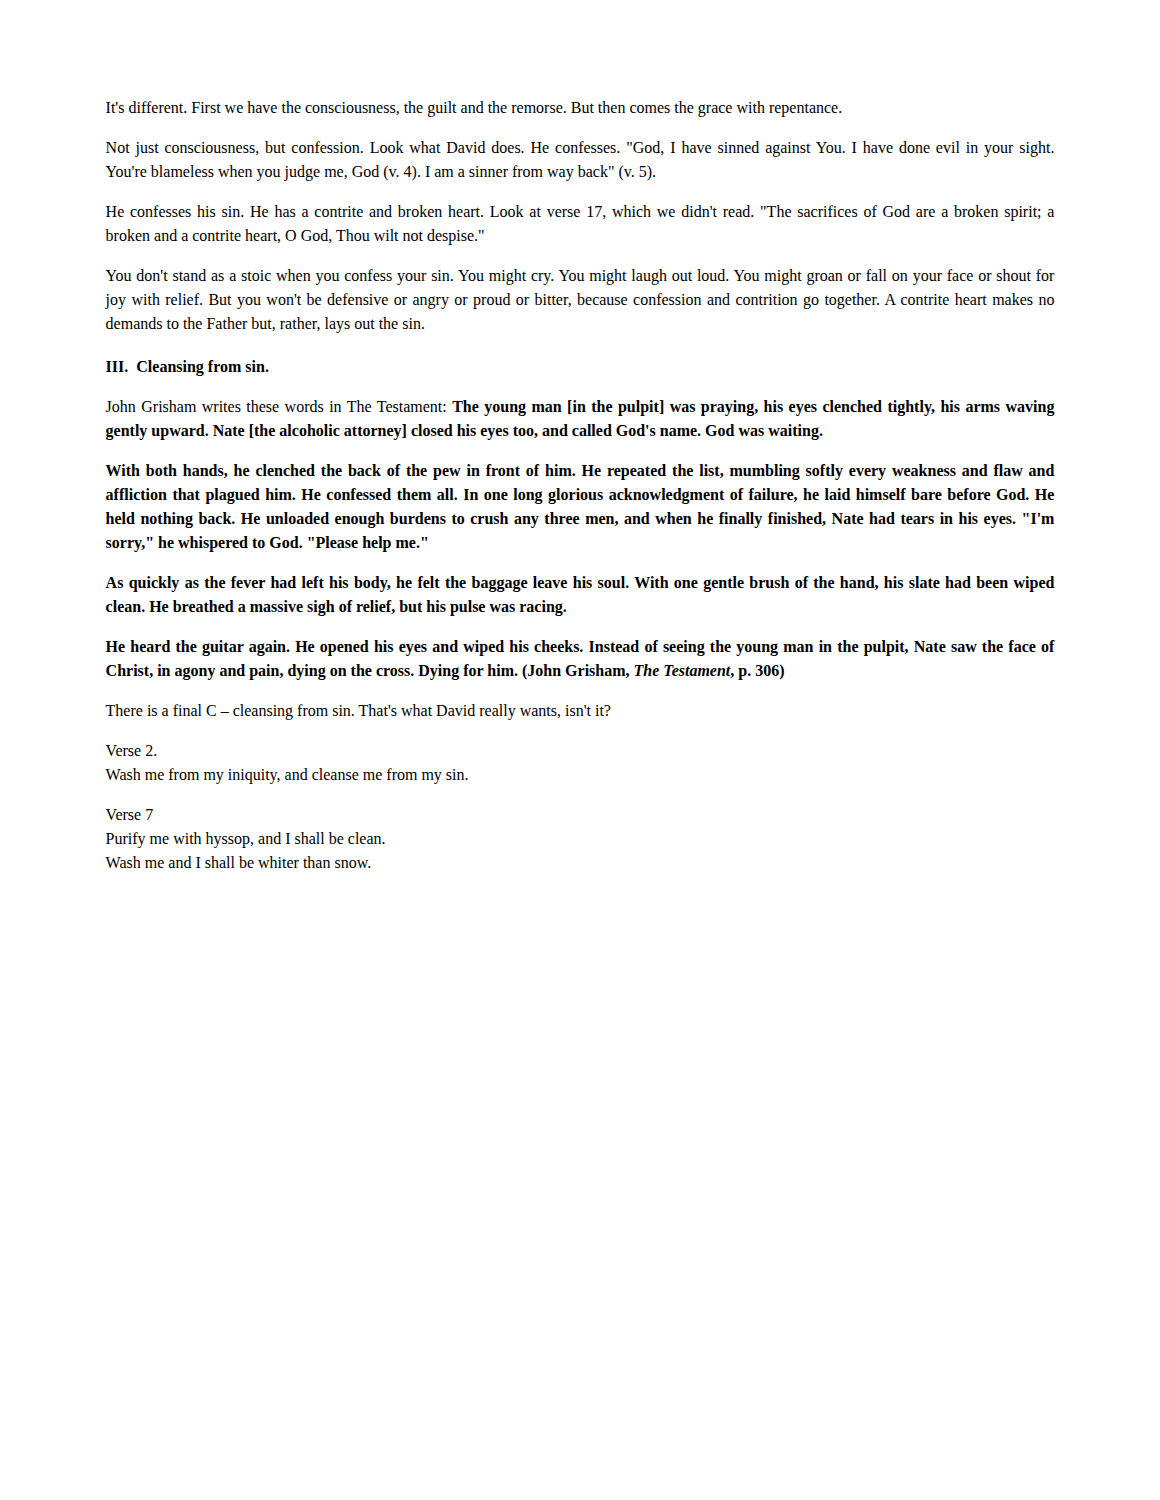It's different. First we have the consciousness, the guilt and the remorse. But then comes the grace with repentance.
Not just consciousness, but confession. Look what David does. He confesses. "God, I have sinned against You. I have done evil in your sight. You're blameless when you judge me, God (v. 4). I am a sinner from way back" (v. 5).
He confesses his sin. He has a contrite and broken heart. Look at verse 17, which we didn't read. "The sacrifices of God are a broken spirit; a broken and a contrite heart, O God, Thou wilt not despise."
You don't stand as a stoic when you confess your sin. You might cry. You might laugh out loud. You might groan or fall on your face or shout for joy with relief. But you won't be defensive or angry or proud or bitter, because confession and contrition go together. A contrite heart makes no demands to the Father but, rather, lays out the sin.
III. Cleansing from sin.
John Grisham writes these words in The Testament: The young man [in the pulpit] was praying, his eyes clenched tightly, his arms waving gently upward. Nate [the alcoholic attorney] closed his eyes too, and called God's name. God was waiting.
With both hands, he clenched the back of the pew in front of him. He repeated the list, mumbling softly every weakness and flaw and affliction that plagued him. He confessed them all. In one long glorious acknowledgment of failure, he laid himself bare before God. He held nothing back. He unloaded enough burdens to crush any three men, and when he finally finished, Nate had tears in his eyes. "I'm sorry," he whispered to God. "Please help me."
As quickly as the fever had left his body, he felt the baggage leave his soul. With one gentle brush of the hand, his slate had been wiped clean. He breathed a massive sigh of relief, but his pulse was racing.
He heard the guitar again. He opened his eyes and wiped his cheeks. Instead of seeing the young man in the pulpit, Nate saw the face of Christ, in agony and pain, dying on the cross. Dying for him. (John Grisham, The Testament, p. 306)
There is a final C – cleansing from sin. That's what David really wants, isn't it?
Verse 2.
Wash me from my iniquity, and cleanse me from my sin.
Verse 7
Purify me with hyssop, and I shall be clean.
Wash me and I shall be whiter than snow.